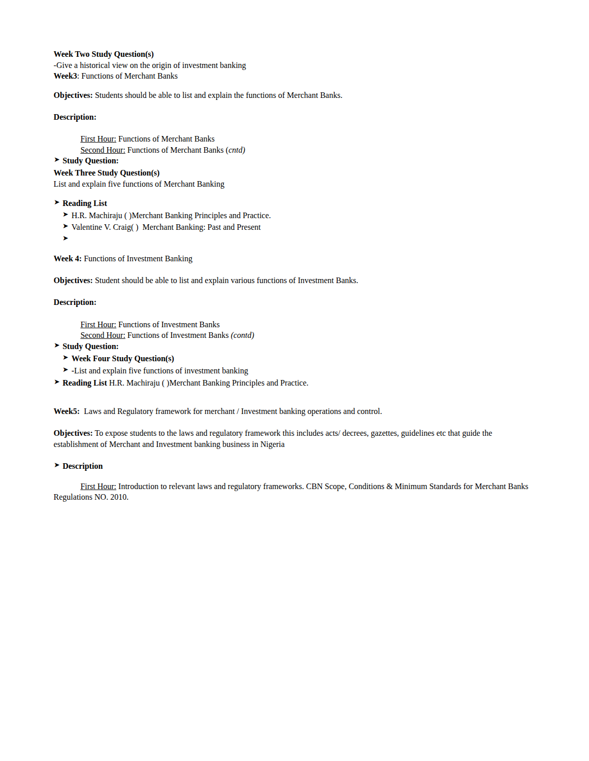Week Two Study Question(s)
-Give a historical view on the origin of investment banking
Week3: Functions of Merchant Banks
Objectives: Students should be able to list and explain the functions of Merchant Banks.
Description:
First Hour: Functions of Merchant Banks
Second Hour: Functions of Merchant Banks (cntd)
Study Question:
Week Three Study Question(s)
List and explain five functions of Merchant Banking
Reading List
H.R. Machiraju ( )Merchant Banking Principles and Practice.
Valentine V. Craig( ) Merchant Banking: Past and Present
Week 4: Functions of Investment Banking
Objectives: Student should be able to list and explain various functions of Investment Banks.
Description:
First Hour: Functions of Investment Banks
Second Hour: Functions of Investment Banks (contd)
Study Question:
Week Four Study Question(s)
-List and explain five functions of investment banking
Reading List H.R. Machiraju ( )Merchant Banking Principles and Practice.
Week5: Laws and Regulatory framework for merchant / Investment banking operations and control.
Objectives: To expose students to the laws and regulatory framework this includes acts/ decrees, gazettes, guidelines etc that guide the establishment of Merchant and Investment banking business in Nigeria
Description
First Hour: Introduction to relevant laws and regulatory frameworks. CBN Scope, Conditions & Minimum Standards for Merchant Banks Regulations NO. 2010.